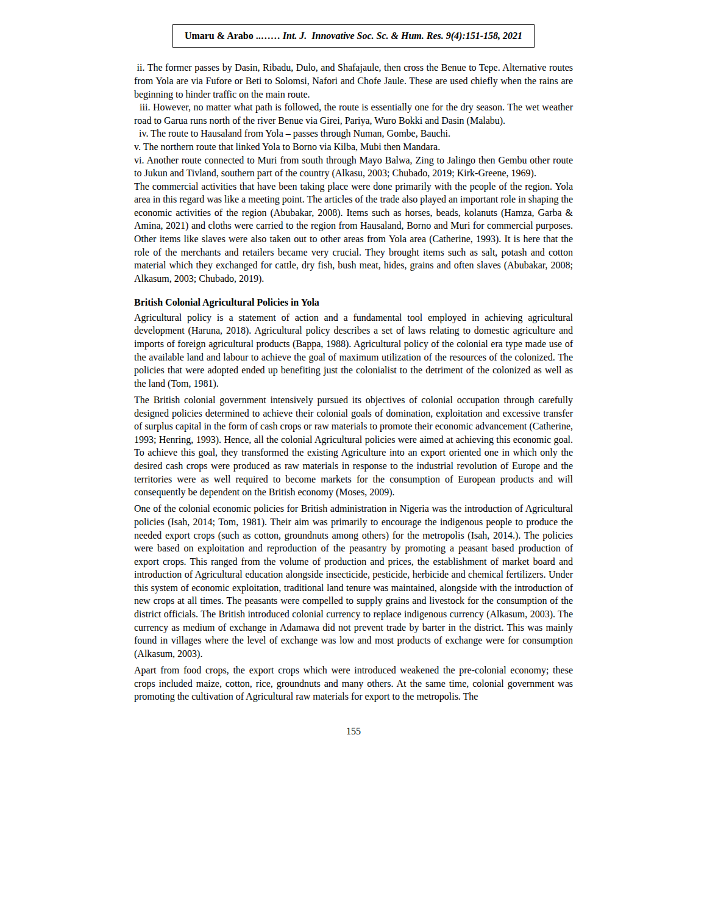Umaru & Arabo ..…… Int. J. Innovative Soc. Sc. & Hum. Res. 9(4):151-158, 2021
ii. The former passes by Dasin, Ribadu, Dulo, and Shafajaule, then cross the Benue to Tepe. Alternative routes from Yola are via Fufore or Beti to Solomsi, Nafori and Chofe Jaule. These are used chiefly when the rains are beginning to hinder traffic on the main route.
iii. However, no matter what path is followed, the route is essentially one for the dry season. The wet weather road to Garua runs north of the river Benue via Girei, Pariya, Wuro Bokki and Dasin (Malabu).
iv. The route to Hausaland from Yola – passes through Numan, Gombe, Bauchi.
v. The northern route that linked Yola to Borno via Kilba, Mubi then Mandara.
vi. Another route connected to Muri from south through Mayo Balwa, Zing to Jalingo then Gembu other route to Jukun and Tivland, southern part of the country (Alkasu, 2003; Chubado, 2019; Kirk-Greene, 1969).
The commercial activities that have been taking place were done primarily with the people of the region. Yola area in this regard was like a meeting point. The articles of the trade also played an important role in shaping the economic activities of the region (Abubakar, 2008). Items such as horses, beads, kolanuts (Hamza, Garba & Amina, 2021) and cloths were carried to the region from Hausaland, Borno and Muri for commercial purposes. Other items like slaves were also taken out to other areas from Yola area (Catherine, 1993). It is here that the role of the merchants and retailers became very crucial. They brought items such as salt, potash and cotton material which they exchanged for cattle, dry fish, bush meat, hides, grains and often slaves (Abubakar, 2008; Alkasum, 2003; Chubado, 2019).
British Colonial Agricultural Policies in Yola
Agricultural policy is a statement of action and a fundamental tool employed in achieving agricultural development (Haruna, 2018). Agricultural policy describes a set of laws relating to domestic agriculture and imports of foreign agricultural products (Bappa, 1988). Agricultural policy of the colonial era type made use of the available land and labour to achieve the goal of maximum utilization of the resources of the colonized. The policies that were adopted ended up benefiting just the colonialist to the detriment of the colonized as well as the land (Tom, 1981).
The British colonial government intensively pursued its objectives of colonial occupation through carefully designed policies determined to achieve their colonial goals of domination, exploitation and excessive transfer of surplus capital in the form of cash crops or raw materials to promote their economic advancement (Catherine, 1993; Henring, 1993). Hence, all the colonial Agricultural policies were aimed at achieving this economic goal. To achieve this goal, they transformed the existing Agriculture into an export oriented one in which only the desired cash crops were produced as raw materials in response to the industrial revolution of Europe and the territories were as well required to become markets for the consumption of European products and will consequently be dependent on the British economy (Moses, 2009).
One of the colonial economic policies for British administration in Nigeria was the introduction of Agricultural policies (Isah, 2014; Tom, 1981). Their aim was primarily to encourage the indigenous people to produce the needed export crops (such as cotton, groundnuts among others) for the metropolis (Isah, 2014.). The policies were based on exploitation and reproduction of the peasantry by promoting a peasant based production of export crops. This ranged from the volume of production and prices, the establishment of market board and introduction of Agricultural education alongside insecticide, pesticide, herbicide and chemical fertilizers. Under this system of economic exploitation, traditional land tenure was maintained, alongside with the introduction of new crops at all times. The peasants were compelled to supply grains and livestock for the consumption of the district officials. The British introduced colonial currency to replace indigenous currency (Alkasum, 2003). The currency as medium of exchange in Adamawa did not prevent trade by barter in the district. This was mainly found in villages where the level of exchange was low and most products of exchange were for consumption (Alkasum, 2003).
Apart from food crops, the export crops which were introduced weakened the pre-colonial economy; these crops included maize, cotton, rice, groundnuts and many others. At the same time, colonial government was promoting the cultivation of Agricultural raw materials for export to the metropolis. The
155